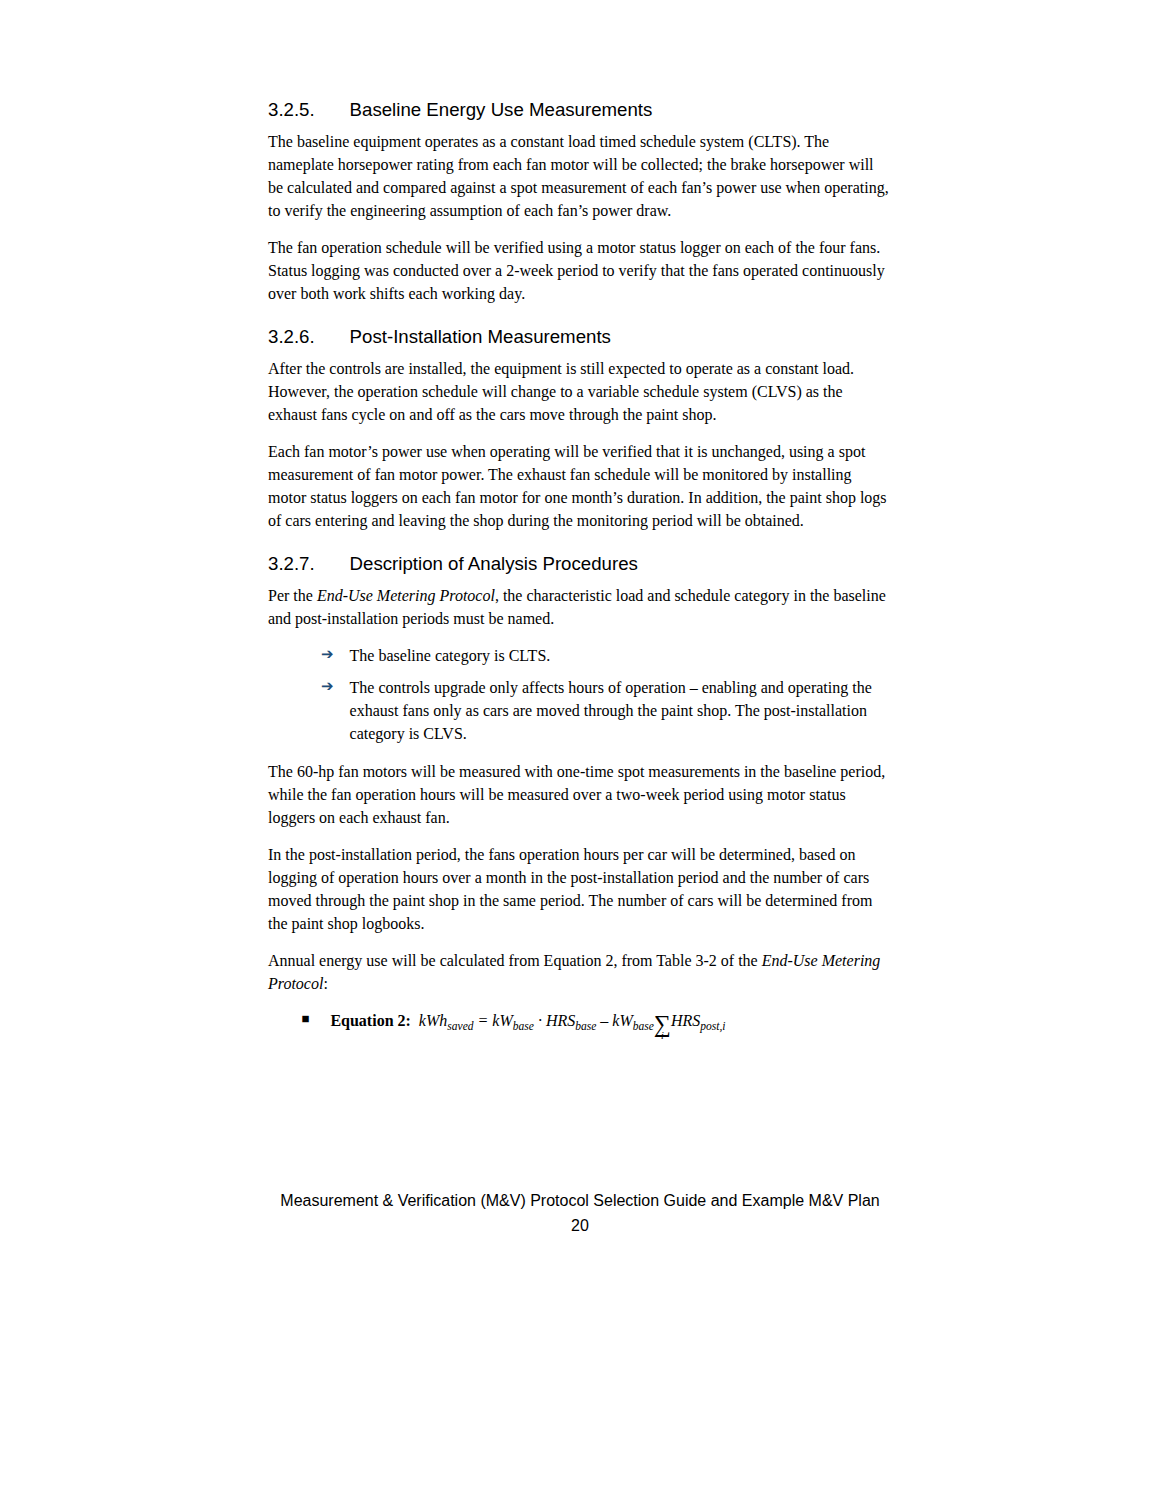3.2.5. Baseline Energy Use Measurements
The baseline equipment operates as a constant load timed schedule system (CLTS). The nameplate horsepower rating from each fan motor will be collected; the brake horsepower will be calculated and compared against a spot measurement of each fan’s power use when operating, to verify the engineering assumption of each fan’s power draw.
The fan operation schedule will be verified using a motor status logger on each of the four fans. Status logging was conducted over a 2-week period to verify that the fans operated continuously over both work shifts each working day.
3.2.6. Post-Installation Measurements
After the controls are installed, the equipment is still expected to operate as a constant load. However, the operation schedule will change to a variable schedule system (CLVS) as the exhaust fans cycle on and off as the cars move through the paint shop.
Each fan motor’s power use when operating will be verified that it is unchanged, using a spot measurement of fan motor power. The exhaust fan schedule will be monitored by installing motor status loggers on each fan motor for one month’s duration. In addition, the paint shop logs of cars entering and leaving the shop during the monitoring period will be obtained.
3.2.7. Description of Analysis Procedures
Per the End-Use Metering Protocol, the characteristic load and schedule category in the baseline and post-installation periods must be named.
The baseline category is CLTS.
The controls upgrade only affects hours of operation – enabling and operating the exhaust fans only as cars are moved through the paint shop. The post-installation category is CLVS.
The 60-hp fan motors will be measured with one-time spot measurements in the baseline period, while the fan operation hours will be measured over a two-week period using motor status loggers on each exhaust fan.
In the post-installation period, the fans operation hours per car will be determined, based on logging of operation hours over a month in the post-installation period and the number of cars moved through the paint shop in the same period. The number of cars will be determined from the paint shop logbooks.
Annual energy use will be calculated from Equation 2, from Table 3-2 of the End-Use Metering Protocol:
Equation 2: kWhsaved = kWbase · HRSbase – kWbase∑i HRSpost,i
Measurement & Verification (M&V) Protocol Selection Guide and Example M&V Plan
20